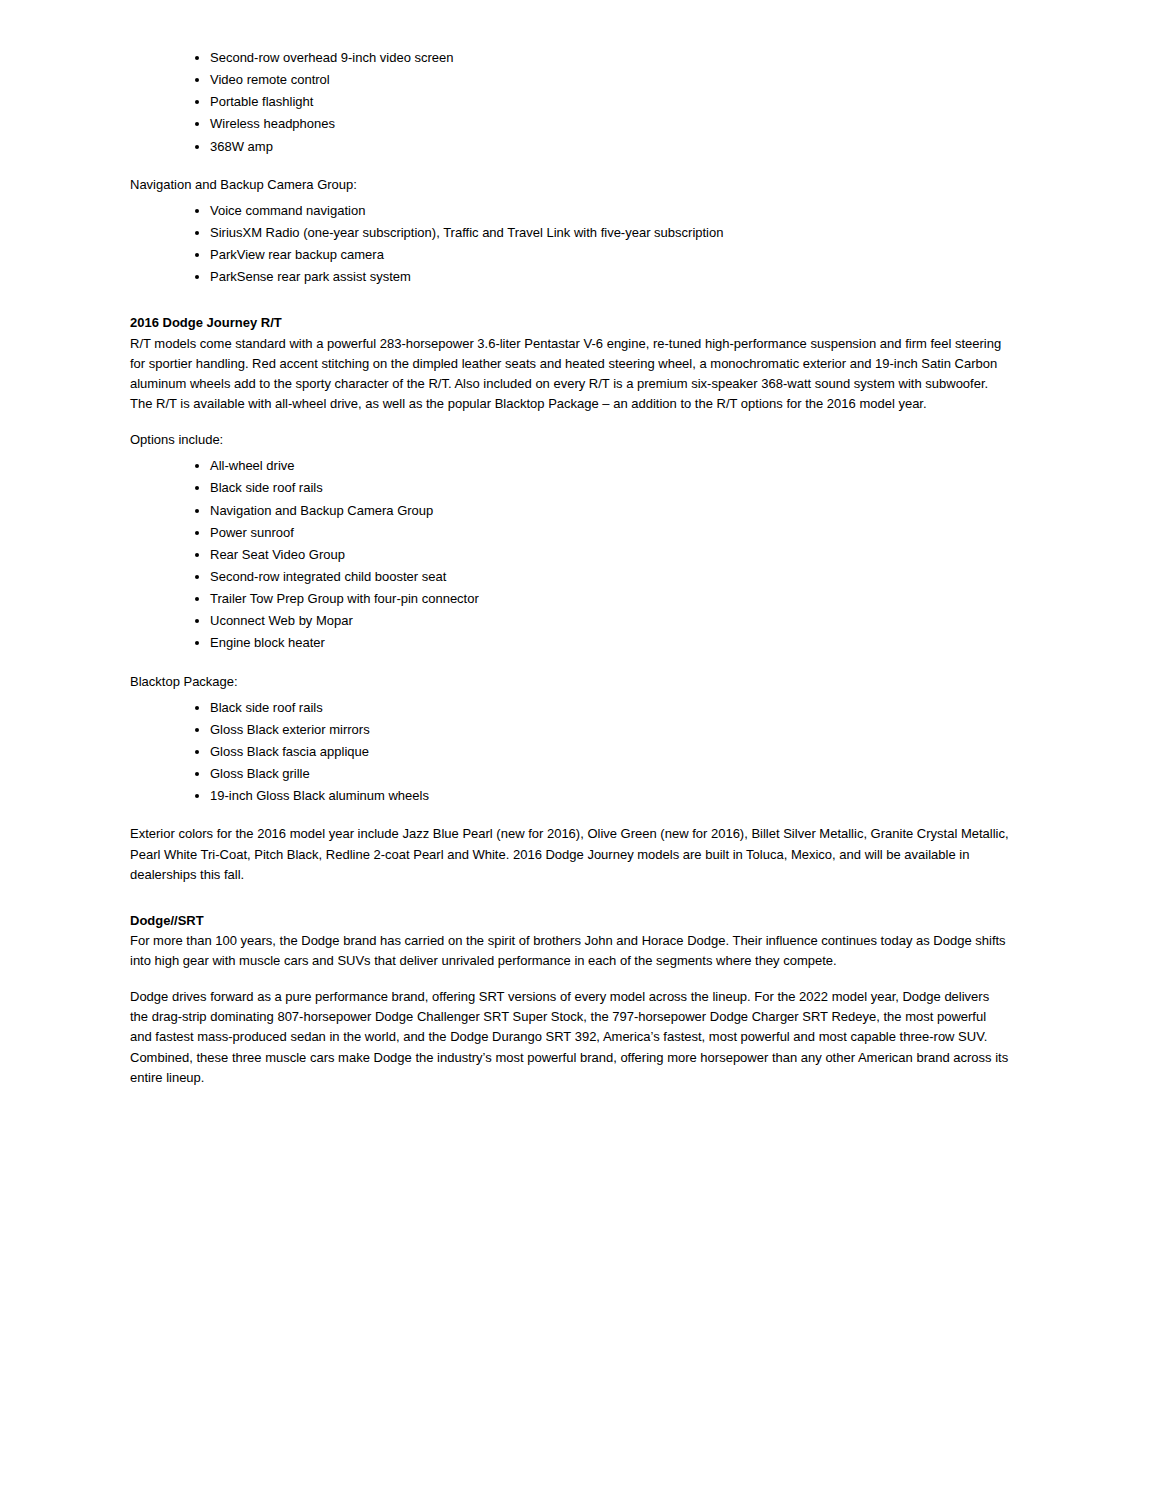Second-row overhead 9-inch video screen
Video remote control
Portable flashlight
Wireless headphones
368W amp
Navigation and Backup Camera Group:
Voice command navigation
SiriusXM Radio (one-year subscription), Traffic and Travel Link with five-year subscription
ParkView rear backup camera
ParkSense rear park assist system
2016 Dodge Journey R/T
R/T models come standard with a powerful 283-horsepower 3.6-liter Pentastar V-6 engine, re-tuned high-performance suspension and firm feel steering for sportier handling. Red accent stitching on the dimpled leather seats and heated steering wheel, a monochromatic exterior and 19-inch Satin Carbon aluminum wheels add to the sporty character of the R/T. Also included on every R/T is a premium six-speaker 368-watt sound system with subwoofer. The R/T is available with all-wheel drive, as well as the popular Blacktop Package – an addition to the R/T options for the 2016 model year.
Options include:
All-wheel drive
Black side roof rails
Navigation and Backup Camera Group
Power sunroof
Rear Seat Video Group
Second-row integrated child booster seat
Trailer Tow Prep Group with four-pin connector
Uconnect Web by Mopar
Engine block heater
Blacktop Package:
Black side roof rails
Gloss Black exterior mirrors
Gloss Black fascia applique
Gloss Black grille
19-inch Gloss Black aluminum wheels
Exterior colors for the 2016 model year include Jazz Blue Pearl (new for 2016), Olive Green (new for 2016), Billet Silver Metallic, Granite Crystal Metallic, Pearl White Tri-Coat, Pitch Black, Redline 2-coat Pearl and White. 2016 Dodge Journey models are built in Toluca, Mexico, and will be available in dealerships this fall.
Dodge//SRT
For more than 100 years, the Dodge brand has carried on the spirit of brothers John and Horace Dodge. Their influence continues today as Dodge shifts into high gear with muscle cars and SUVs that deliver unrivaled performance in each of the segments where they compete.
Dodge drives forward as a pure performance brand, offering SRT versions of every model across the lineup. For the 2022 model year, Dodge delivers the drag-strip dominating 807-horsepower Dodge Challenger SRT Super Stock, the 797-horsepower Dodge Charger SRT Redeye, the most powerful and fastest mass-produced sedan in the world, and the Dodge Durango SRT 392, America’s fastest, most powerful and most capable three-row SUV. Combined, these three muscle cars make Dodge the industry’s most powerful brand, offering more horsepower than any other American brand across its entire lineup.